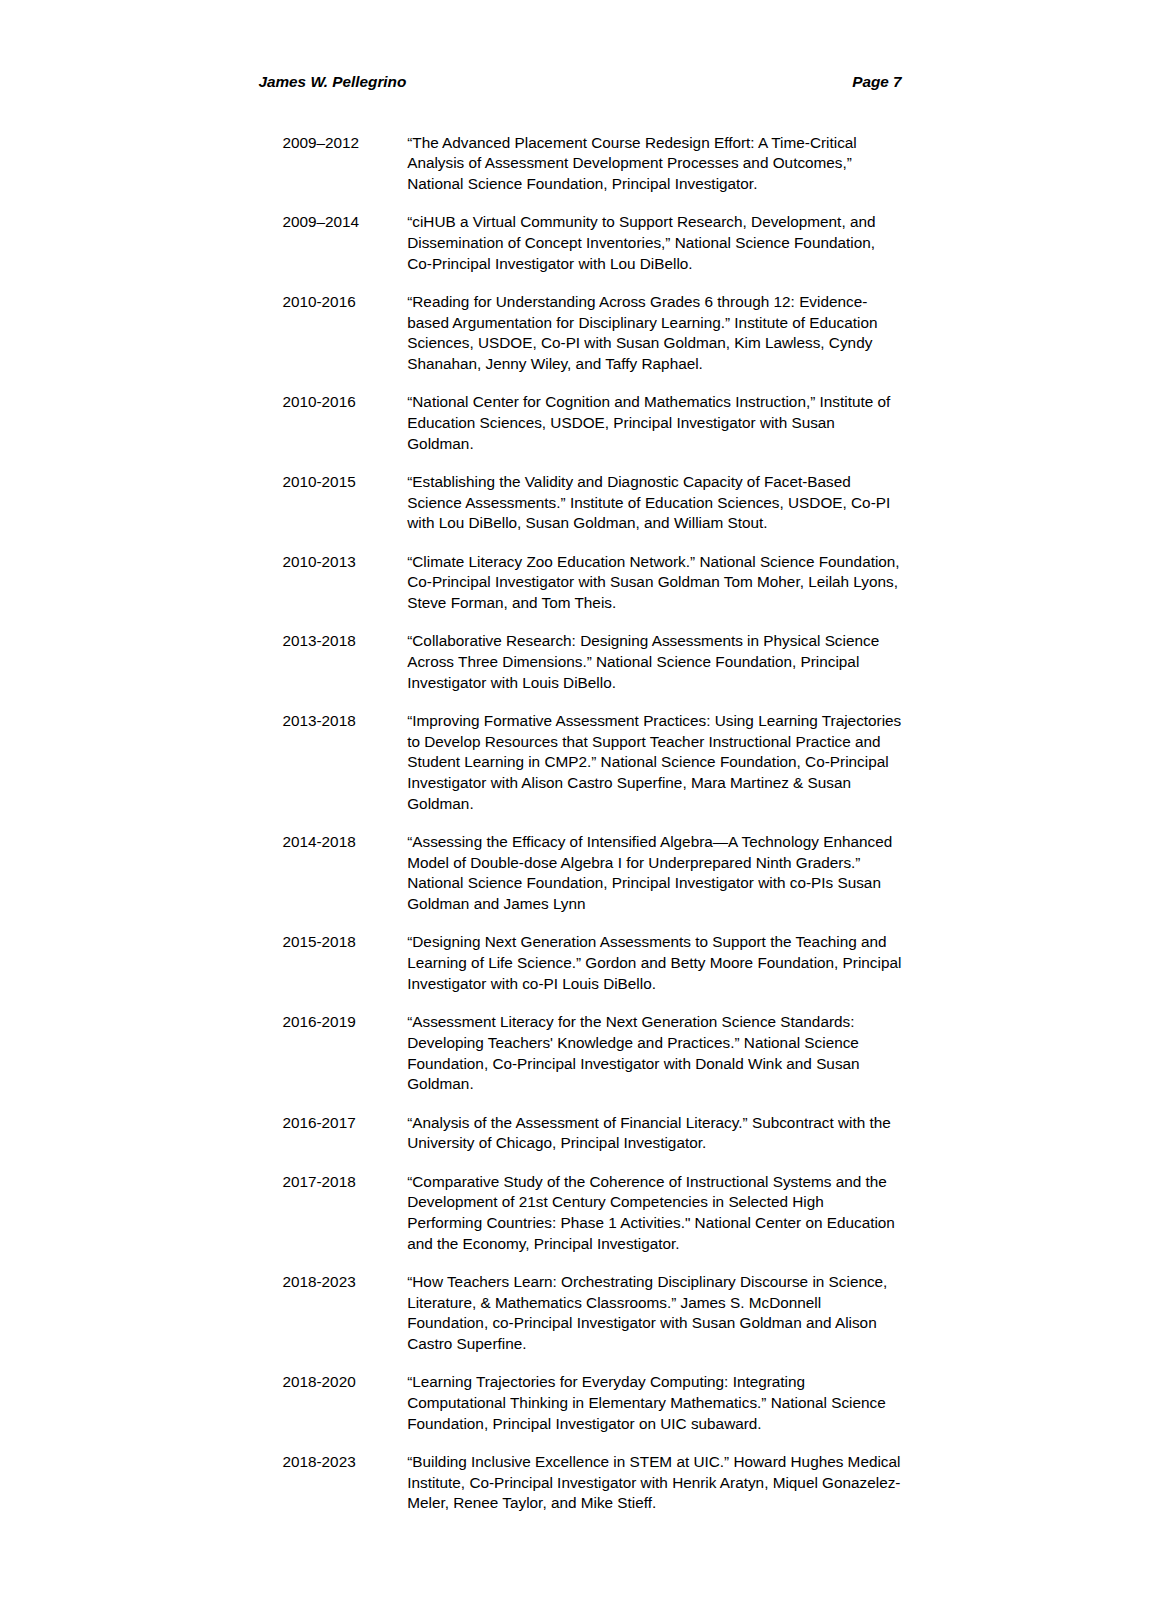James W. Pellegrino
Page 7
2009–2012
“The Advanced Placement Course Redesign Effort: A Time-Critical Analysis of Assessment Development Processes and Outcomes,” National Science Foundation, Principal Investigator.
2009–2014
“ciHUB a Virtual Community to Support Research, Development, and Dissemination of Concept Inventories,” National Science Foundation, Co-Principal Investigator with Lou DiBello.
2010-2016
“Reading for Understanding Across Grades 6 through 12: Evidence-based Argumentation for Disciplinary Learning.” Institute of Education Sciences, USDOE, Co-PI with Susan Goldman, Kim Lawless, Cyndy Shanahan, Jenny Wiley, and Taffy Raphael.
2010-2016
“National Center for Cognition and Mathematics Instruction,” Institute of Education Sciences, USDOE, Principal Investigator with Susan Goldman.
2010-2015
“Establishing the Validity and Diagnostic Capacity of Facet-Based Science Assessments.” Institute of Education Sciences, USDOE, Co-PI with Lou DiBello, Susan Goldman, and William Stout.
2010-2013
“Climate Literacy Zoo Education Network.” National Science Foundation, Co-Principal Investigator with Susan Goldman Tom Moher, Leilah Lyons, Steve Forman, and Tom Theis.
2013-2018
“Collaborative Research: Designing Assessments in Physical Science Across Three Dimensions.” National Science Foundation, Principal Investigator with Louis DiBello.
2013-2018
“Improving Formative Assessment Practices: Using Learning Trajectories to Develop Resources that Support Teacher Instructional Practice and Student Learning in CMP2.” National Science Foundation, Co-Principal Investigator with Alison Castro Superfine, Mara Martinez & Susan Goldman.
2014-2018
“Assessing the Efficacy of Intensified Algebra—A Technology Enhanced Model of Double-dose Algebra I for Underprepared Ninth Graders.” National Science Foundation, Principal Investigator with co-PIs Susan Goldman and James Lynn
2015-2018
“Designing Next Generation Assessments to Support the Teaching and Learning of Life Science.” Gordon and Betty Moore Foundation, Principal Investigator with co-PI Louis DiBello.
2016-2019
“Assessment Literacy for the Next Generation Science Standards: Developing Teachers' Knowledge and Practices.” National Science Foundation, Co-Principal Investigator with Donald Wink and Susan Goldman.
2016-2017
“Analysis of the Assessment of Financial Literacy.” Subcontract with the University of Chicago, Principal Investigator.
2017-2018
“Comparative Study of the Coherence of Instructional Systems and the Development of 21st Century Competencies in Selected High Performing Countries: Phase 1 Activities." National Center on Education and the Economy, Principal Investigator.
2018-2023
“How Teachers Learn: Orchestrating Disciplinary Discourse in Science, Literature, & Mathematics Classrooms.” James S. McDonnell Foundation, co-Principal Investigator with Susan Goldman and Alison Castro Superfine.
2018-2020
“Learning Trajectories for Everyday Computing: Integrating Computational Thinking in Elementary Mathematics.” National Science Foundation, Principal Investigator on UIC subaward.
2018-2023
“Building Inclusive Excellence in STEM at UIC.” Howard Hughes Medical Institute, Co-Principal Investigator with Henrik Aratyn, Miquel Gonazelez-Meler, Renee Taylor, and Mike Stieff.